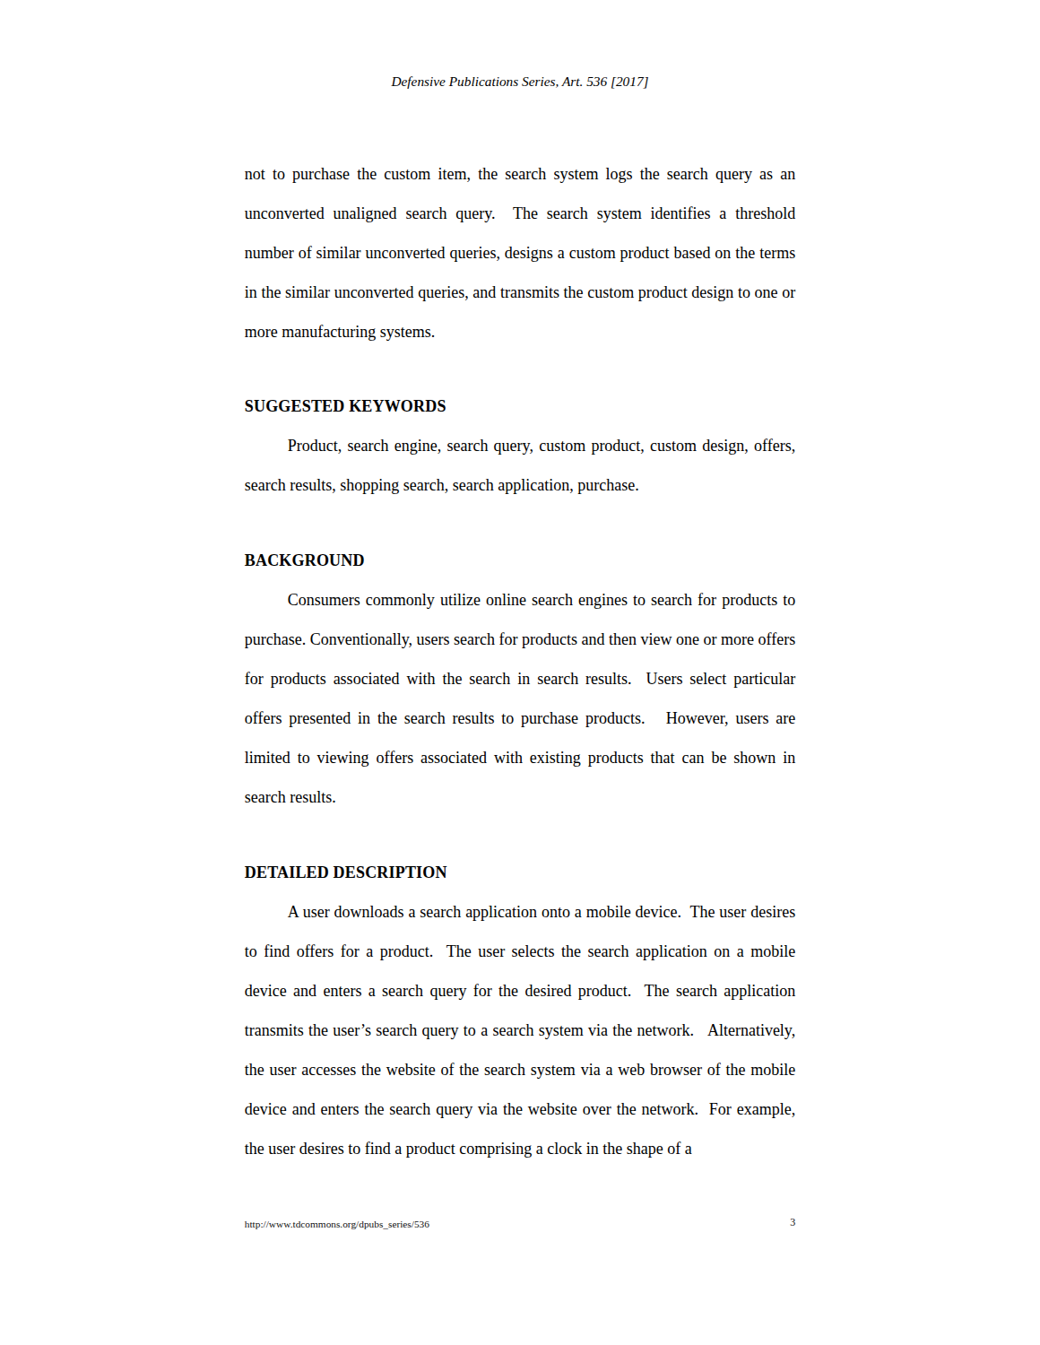Defensive Publications Series, Art. 536 [2017]
not to purchase the custom item, the search system logs the search query as an unconverted unaligned search query. The search system identifies a threshold number of similar unconverted queries, designs a custom product based on the terms in the similar unconverted queries, and transmits the custom product design to one or more manufacturing systems.
Suggested Keywords
Product, search engine, search query, custom product, custom design, offers, search results, shopping search, search application, purchase.
Background
Consumers commonly utilize online search engines to search for products to purchase. Conventionally, users search for products and then view one or more offers for products associated with the search in search results. Users select particular offers presented in the search results to purchase products. However, users are limited to viewing offers associated with existing products that can be shown in search results.
Detailed Description
A user downloads a search application onto a mobile device. The user desires to find offers for a product. The user selects the search application on a mobile device and enters a search query for the desired product. The search application transmits the user’s search query to a search system via the network. Alternatively, the user accesses the website of the search system via a web browser of the mobile device and enters the search query via the website over the network. For example, the user desires to find a product comprising a clock in the shape of a
http://www.tdcommons.org/dpubs_series/536 3